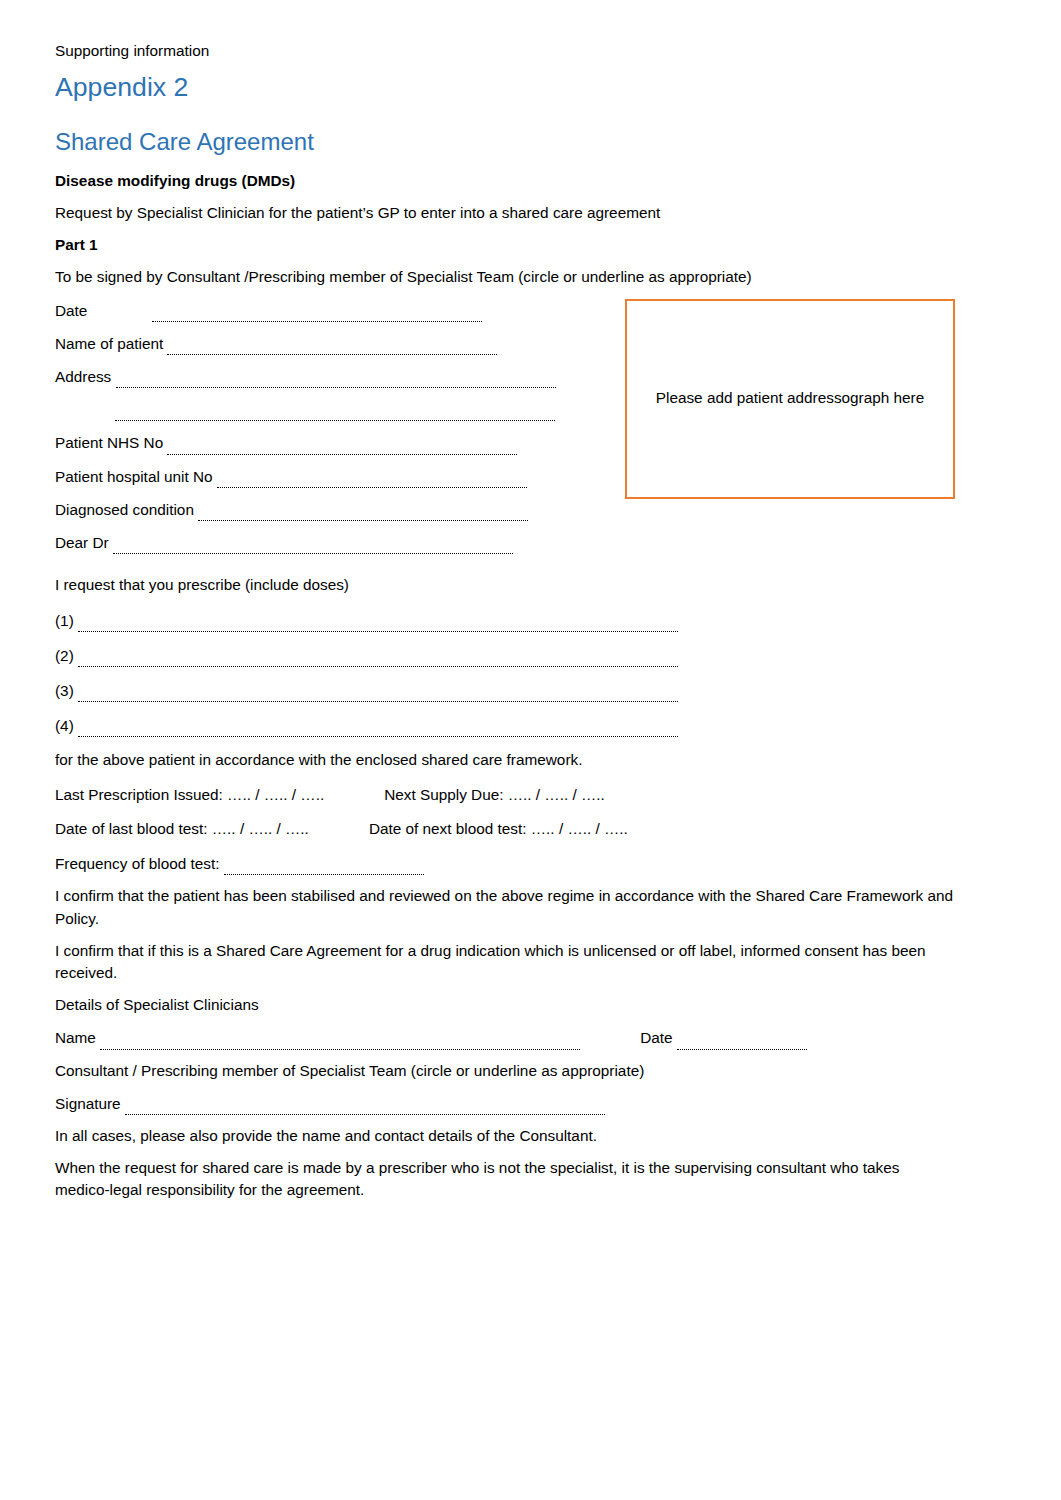Supporting information
Appendix 2
Shared Care Agreement
Disease modifying drugs (DMDs)
Request by Specialist Clinician for the patient’s GP to enter into a shared care agreement
Part 1
To be signed by Consultant /Prescribing member of Specialist Team (circle or underline as appropriate)
Please add patient addressograph here
Date
Name of patient
Address
Patient NHS No
Patient hospital unit No
Diagnosed condition
Dear Dr
I request that you prescribe (include doses)
(1)
(2)
(3)
(4)
for the above patient in accordance with the enclosed shared care framework.
Last Prescription Issued: ….. / ….. / ….. Next Supply Due: ….. / ….. / …..
Date of last blood test: ….. / ….. / ….. Date of next blood test: ….. / ….. / …..
Frequency of blood test:
I confirm that the patient has been stabilised and reviewed on the above regime in accordance with the Shared Care Framework and Policy.
I confirm that if this is a Shared Care Agreement for a drug indication which is unlicensed or off label, informed consent has been received.
Details of Specialist Clinicians
Name Date
Consultant / Prescribing member of Specialist Team (circle or underline as appropriate)
Signature
In all cases, please also provide the name and contact details of the Consultant.
When the request for shared care is made by a prescriber who is not the specialist, it is the supervising consultant who takes medico-legal responsibility for the agreement.